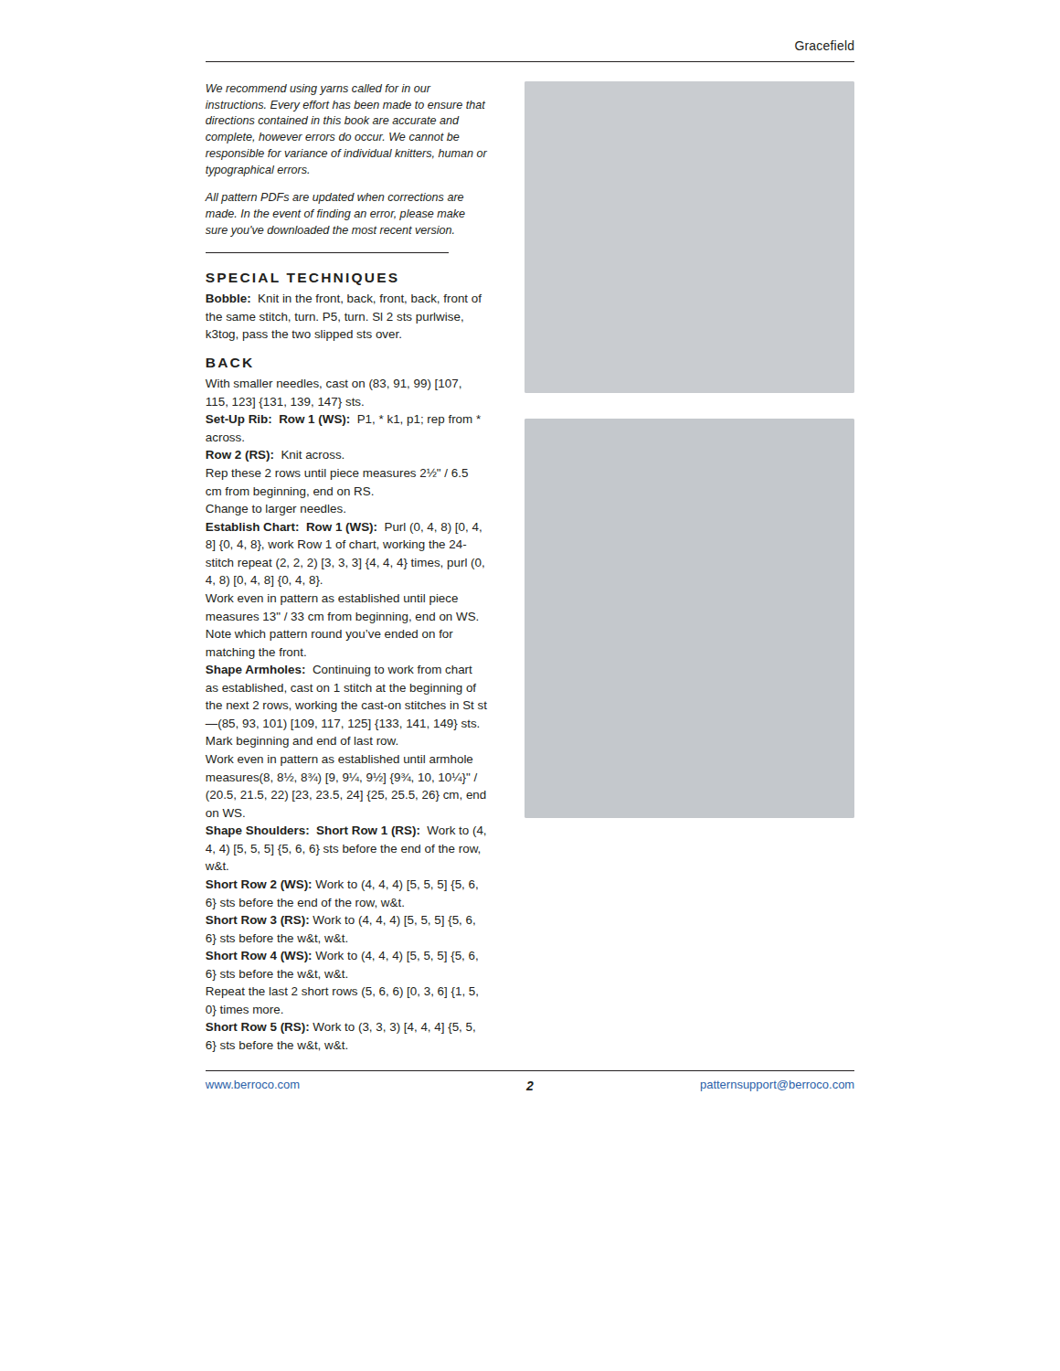Gracefield
We recommend using yarns called for in our instructions. Every effort has been made to ensure that directions contained in this book are accurate and complete, however errors do occur. We cannot be responsible for variance of individual knitters, human or typographical errors.
All pattern PDFs are updated when corrections are made. In the event of finding an error, please make sure you've downloaded the most recent version.
Special Techniques
Bobble: Knit in the front, back, front, back, front of the same stitch, turn. P5, turn. Sl 2 sts purlwise, k3tog, pass the two slipped sts over.
Back
With smaller needles, cast on (83, 91, 99) [107, 115, 123] {131, 139, 147} sts.
Set-Up Rib: Row 1 (WS): P1, * k1, p1; rep from * across.
Row 2 (RS): Knit across.
Rep these 2 rows until piece measures 2½" / 6.5 cm from beginning, end on RS.
Change to larger needles.
Establish Chart: Row 1 (WS): Purl (0, 4, 8) [0, 4, 8] {0, 4, 8}, work Row 1 of chart, working the 24-stitch repeat (2, 2, 2) [3, 3, 3] {4, 4, 4} times, purl (0, 4, 8) [0, 4, 8] {0, 4, 8}.
Work even in pattern as established until piece measures 13" / 33 cm from beginning, end on WS.
Note which pattern round you’ve ended on for matching the front.
Shape Armholes: Continuing to work from chart as established, cast on 1 stitch at the beginning of the next 2 rows, working the cast-on stitches in St st—(85, 93, 101) [109, 117, 125] {133, 141, 149} sts. Mark beginning and end of last row.
Work even in pattern as established until armhole measures(8, 8½, 8¾) [9, 9¼, 9½] {9¾, 10, 10¼}" / (20.5, 21.5, 22) [23, 23.5, 24] {25, 25.5, 26} cm, end on WS.
Shape Shoulders: Short Row 1 (RS): Work to (4, 4, 4) [5, 5, 5] {5, 6, 6} sts before the end of the row, w&t.
Short Row 2 (WS): Work to (4, 4, 4) [5, 5, 5] {5, 6, 6} sts before the end of the row, w&t.
Short Row 3 (RS): Work to (4, 4, 4) [5, 5, 5] {5, 6, 6} sts before the w&t, w&t.
Short Row 4 (WS): Work to (4, 4, 4) [5, 5, 5] {5, 6, 6} sts before the w&t, w&t.
Repeat the last 2 short rows (5, 6, 6) [0, 3, 6] {1, 5, 0} times more.
Short Row 5 (RS): Work to (3, 3, 3) [4, 4, 4] {5, 5, 6} sts before the w&t, w&t.
www.berroco.com 2 patternsupport@berroco.com